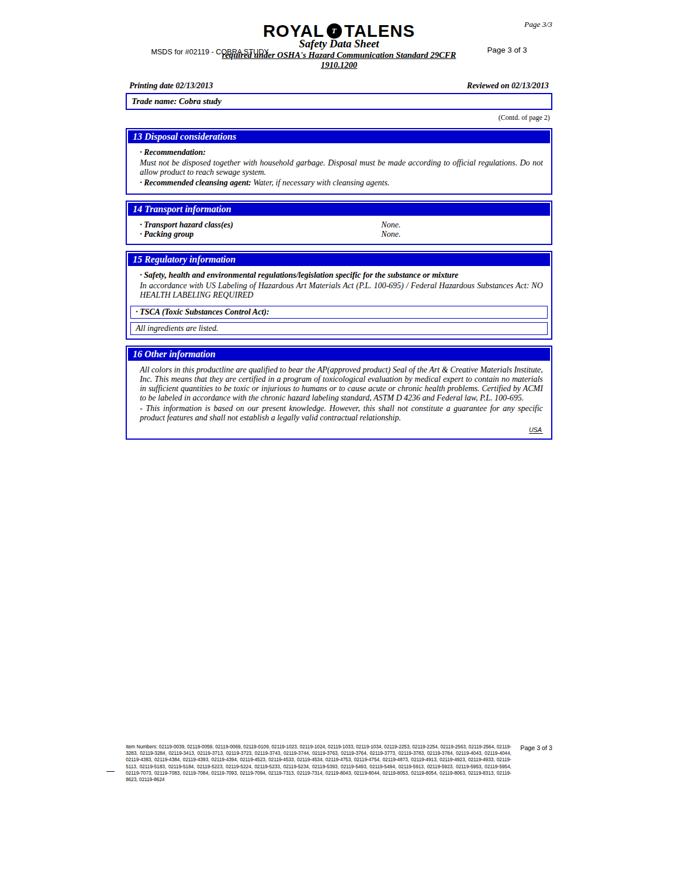Page 3/3
ROYAL TTALENS
Safety Data Sheet
required under OSHA's Hazard Communication Standard 29CFR
1910.1200
MSDS for #02119 - COBRA STUDY
Page 3 of 3
Printing date 02/13/2013 Reviewed on 02/13/2013
Trade name: Cobra study
(Contd. of page 2)
13 Disposal considerations
· Recommendation:
Must not be disposed together with household garbage. Disposal must be made according to official regulations. Do not allow product to reach sewage system.
· Recommended cleansing agent: Water, if necessary with cleansing agents.
14 Transport information
· Transport hazard class(es)
None.
· Packing group
None.
15 Regulatory information
· Safety, health and environmental regulations/legislation specific for the substance or mixture
In accordance with US Labeling of Hazardous Art Materials Act (P.L. 100-695) / Federal Hazardous Substances Act: NO HEALTH LABELING REQUIRED
· TSCA (Toxic Substances Control Act):
All ingredients are listed.
16 Other information
All colors in this productline are qualified to bear the AP(approved product) Seal of the Art & Creative Materials Institute, Inc. This means that they are certified in a program of toxicological evaluation by medical expert to contain no materials in sufficient quantities to be toxic or injurious to humans or to cause acute or chronic health problems. Certified by ACMI to be labeled in accordance with the chronic hazard labeling standard, ASTM D 4236 and Federal law, P.L. 100-695.
- This information is based on our present knowledge. However, this shall not constitute a guarantee for any specific product features and shall not establish a legally valid contractual relationship.
USA
Page 3 of 3
Item Numbers: 02119-0039, 02119-0059, 02119-0069, 02119-0109, 02119-1023, 02119-1024, 02119-1033, 02119-1034, 02119-2253, 02119-2254, 02119-2563, 02119-2564, 02119-3283, 02119-3284, 02119-3413, 02119-3713, 02119-3723, 02119-3743, 02119-3744, 02119-3763, 02119-3764, 02119-3773, 02119-3783, 02119-3784, 02119-4043, 02119-4044, 02119-4383, 02119-4384, 02119-4393, 02119-4394, 02119-4523, 02119-4533, 02119-4534, 02119-4753, 02119-4754, 02119-4873, 02119-4913, 02119-4923, 02119-4933, 02119-5113, 02119-5183, 02119-5184, 02119-5223, 02119-5224, 02119-5233, 02119-5234, 02119-5393, 02119-5493, 02119-5494, 02119-5913, 02119-5923, 02119-5953, 02119-5954, 02119-7073, 02119-7083, 02119-7084, 02119-7093, 02119-7094, 02119-7313, 02119-7314, 02119-8043, 02119-8044, 02119-8053, 02119-8054, 02119-8063, 02119-8313, 02119-8623, 02119-8624